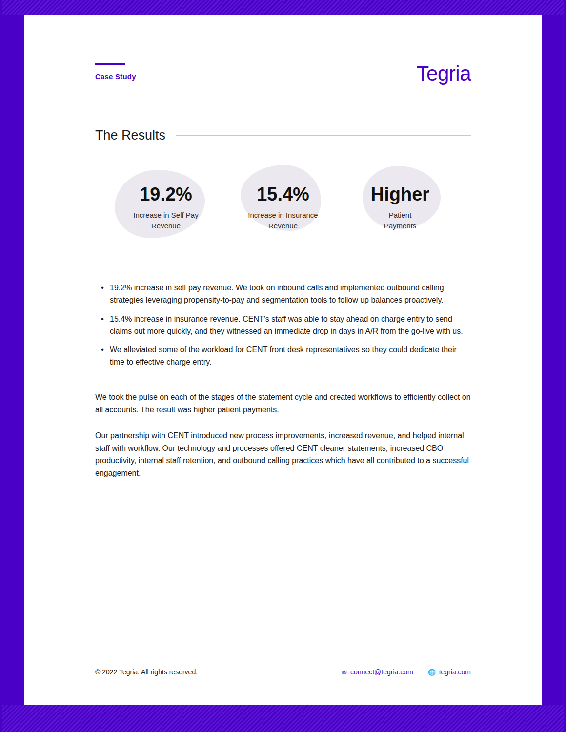Case Study
Tegria
The Results
19.2%
Increase in Self Pay
Revenue
15.4%
Increase in Insurance
Revenue
Higher
Patient
Payments
19.2% increase in self pay revenue. We took on inbound calls and implemented outbound calling strategies leveraging propensity-to-pay and segmentation tools to follow up balances proactively.
15.4% increase in insurance revenue. CENT's staff was able to stay ahead on charge entry to send claims out more quickly, and they witnessed an immediate drop in days in A/R from the go-live with us.
We alleviated some of the workload for CENT front desk representatives so they could dedicate their time to effective charge entry.
We took the pulse on each of the stages of the statement cycle and created workflows to efficiently collect on all accounts. The result was higher patient payments.
Our partnership with CENT introduced new process improvements, increased revenue, and helped internal staff with workflow. Our technology and processes offered CENT cleaner statements, increased CBO productivity, internal staff retention, and outbound calling practices which have all contributed to a successful engagement.
© 2022 Tegria. All rights reserved.
✉connect@tegria.com 🌐tegria.com